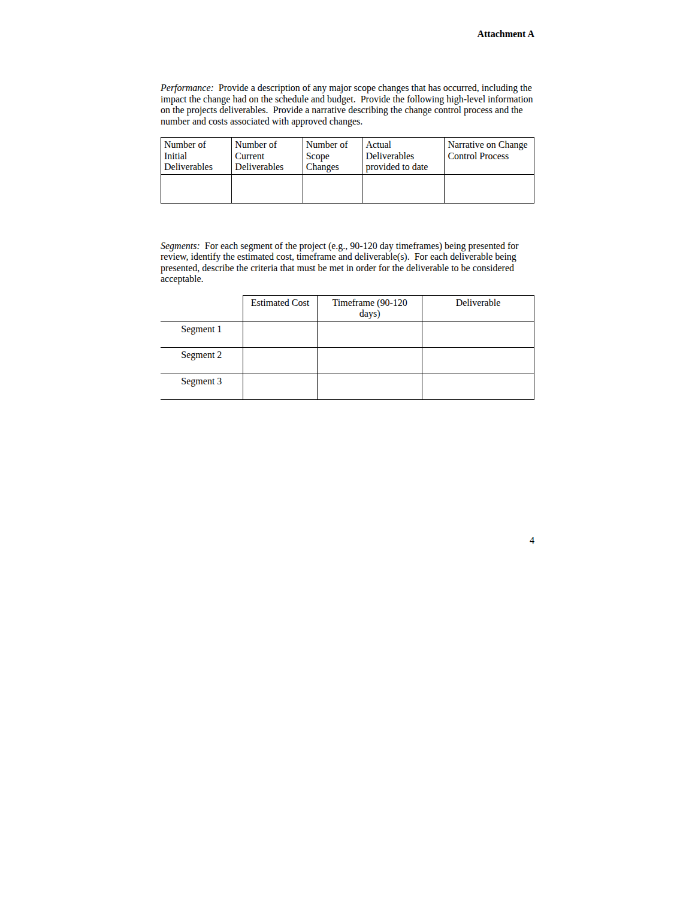Attachment A
Performance: Provide a description of any major scope changes that has occurred, including the impact the change had on the schedule and budget. Provide the following high-level information on the projects deliverables. Provide a narrative describing the change control process and the number and costs associated with approved changes.
| Number of Initial Deliverables | Number of Current Deliverables | Number of Scope Changes | Actual Deliverables provided to date | Narrative on Change Control Process |
| --- | --- | --- | --- | --- |
Segments: For each segment of the project (e.g., 90-120 day timeframes) being presented for review, identify the estimated cost, timeframe and deliverable(s). For each deliverable being presented, describe the criteria that must be met in order for the deliverable to be considered acceptable.
| | Estimated Cost | Timeframe (90-120 days) | Deliverable |
| Segment 1 | | | |
| Segment 2 | | | |
| Segment 3 | | | |
4